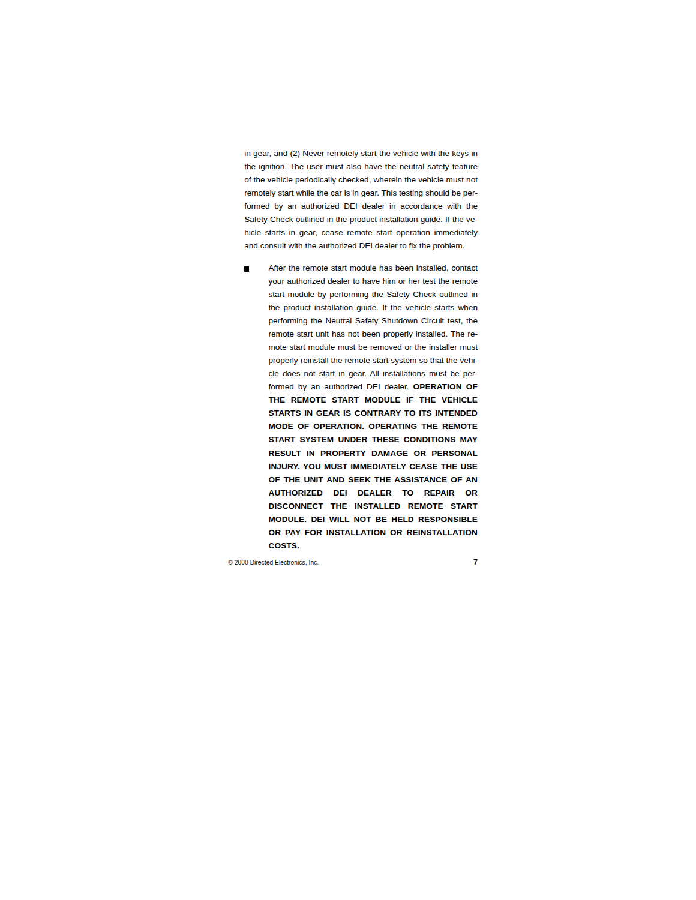in gear, and (2) Never remotely start the vehicle with the keys in the ignition. The user must also have the neutral safety feature of the vehicle periodically checked, wherein the vehicle must not remotely start while the car is in gear. This testing should be performed by an authorized DEI dealer in accordance with the Safety Check outlined in the product installation guide. If the vehicle starts in gear, cease remote start operation immediately and consult with the authorized DEI dealer to fix the problem.
After the remote start module has been installed, contact your authorized dealer to have him or her test the remote start module by performing the Safety Check outlined in the product installation guide. If the vehicle starts when performing the Neutral Safety Shutdown Circuit test, the remote start unit has not been properly installed. The remote start module must be removed or the installer must properly reinstall the remote start system so that the vehicle does not start in gear. All installations must be performed by an authorized DEI dealer. OPERATION OF THE REMOTE START MODULE IF THE VEHICLE STARTS IN GEAR IS CONTRARY TO ITS INTENDED MODE OF OPERATION. OPERATING THE REMOTE START SYSTEM UNDER THESE CONDITIONS MAY RESULT IN PROPERTY DAMAGE OR PERSONAL INJURY. YOU MUST IMMEDIATELY CEASE THE USE OF THE UNIT AND SEEK THE ASSISTANCE OF AN AUTHORIZED DEI DEALER TO REPAIR OR DISCONNECT THE INSTALLED REMOTE START MODULE. DEI WILL NOT BE HELD RESPONSIBLE OR PAY FOR INSTALLATION OR REINSTALLATION COSTS.
© 2000 Directed Electronics, Inc. 7